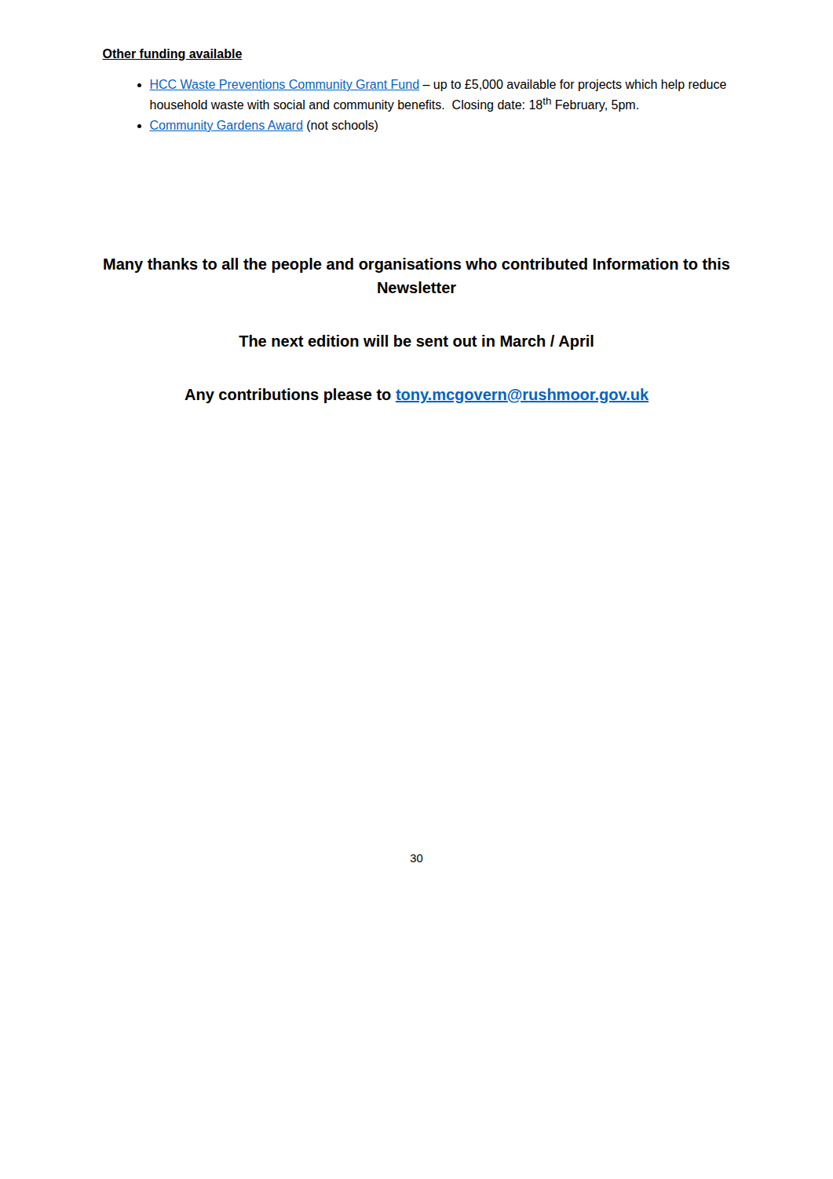Other funding available
HCC Waste Preventions Community Grant Fund – up to £5,000 available for projects which help reduce household waste with social and community benefits. Closing date: 18th February, 5pm.
Community Gardens Award (not schools)
Many thanks to all the people and organisations who contributed Information to this Newsletter
The next edition will be sent out in March / April
Any contributions please to tony.mcgovern@rushmoor.gov.uk
30